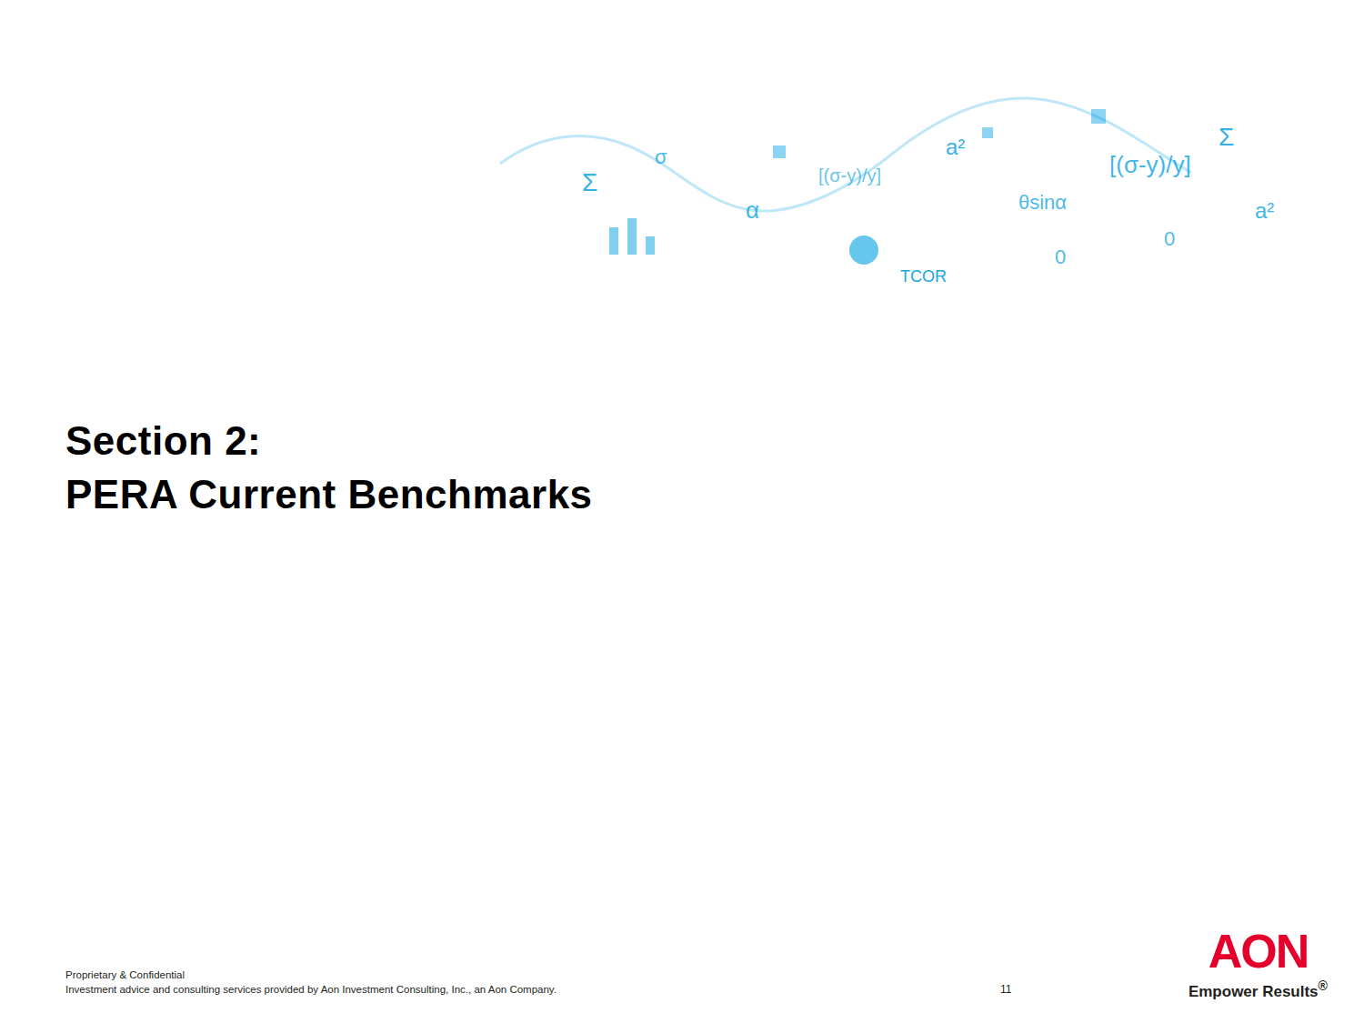Section 2:
PERA Current Benchmarks
Proprietary & Confidential
Investment advice and consulting services provided by Aon Investment Consulting, Inc., an Aon Company.
11
AON
Empower Results®